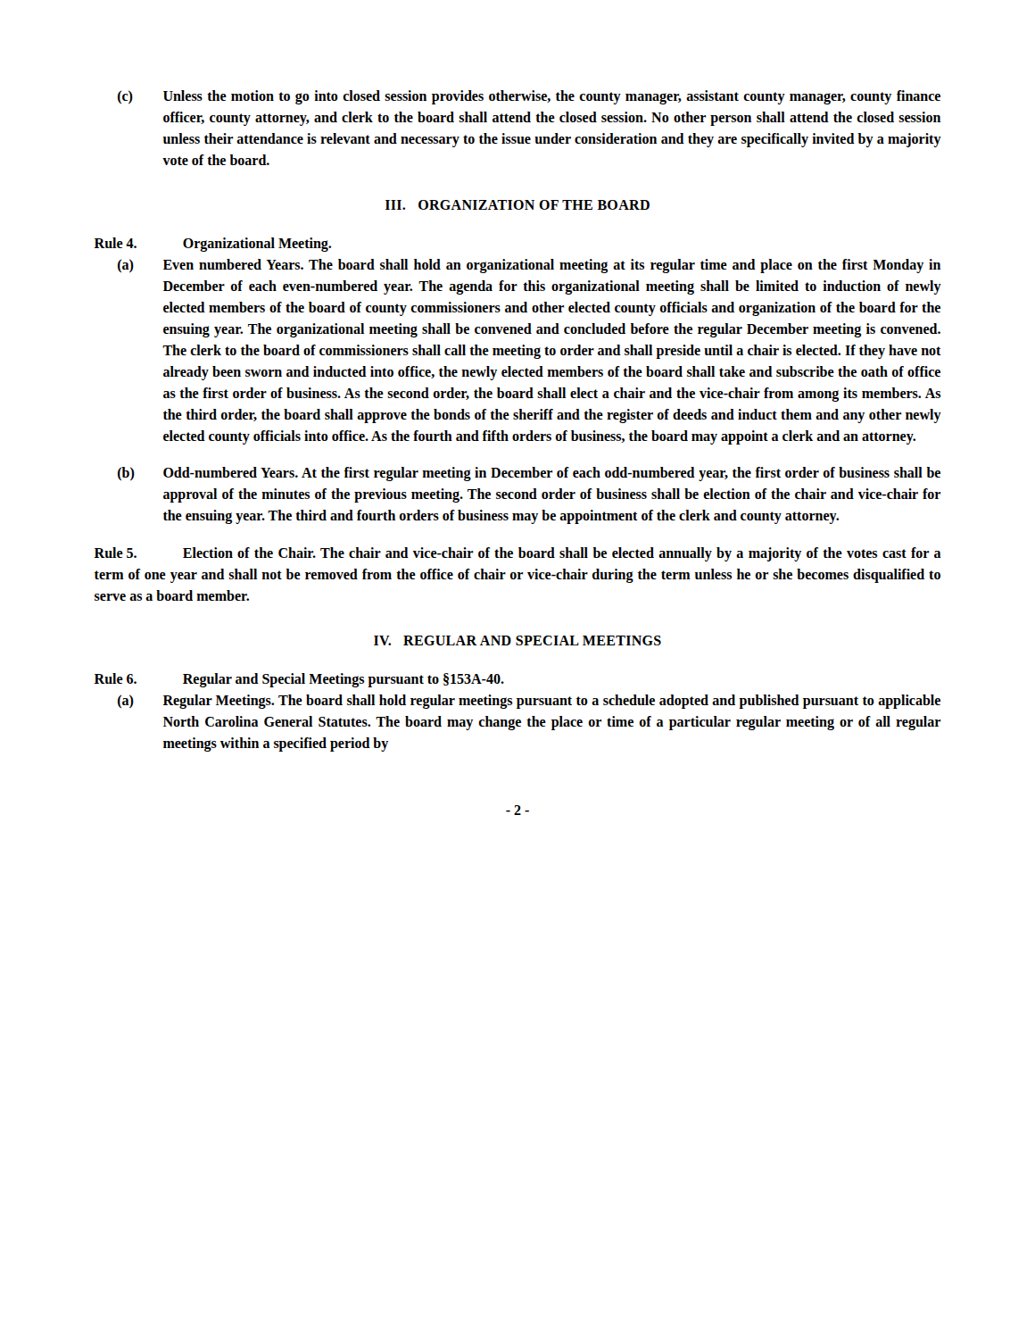(c)
Unless the motion to go into closed session provides otherwise, the county manager, assistant county manager, county finance officer, county attorney, and clerk to the board shall attend the closed session. No other person shall attend the closed session unless their attendance is relevant and necessary to the issue under consideration and they are specifically invited by a majority vote of the board.
III. ORGANIZATION OF THE BOARD
Rule 4.
Organizational Meeting.
(a)
Even numbered Years. The board shall hold an organizational meeting at its regular time and place on the first Monday in December of each even-numbered year. The agenda for this organizational meeting shall be limited to induction of newly elected members of the board of county commissioners and other elected county officials and organization of the board for the ensuing year. The organizational meeting shall be convened and concluded before the regular December meeting is convened. The clerk to the board of commissioners shall call the meeting to order and shall preside until a chair is elected. If they have not already been sworn and inducted into office, the newly elected members of the board shall take and subscribe the oath of office as the first order of business. As the second order, the board shall elect a chair and the vice-chair from among its members. As the third order, the board shall approve the bonds of the sheriff and the register of deeds and induct them and any other newly elected county officials into office. As the fourth and fifth orders of business, the board may appoint a clerk and an attorney.
(b)
Odd-numbered Years. At the first regular meeting in December of each odd-numbered year, the first order of business shall be approval of the minutes of the previous meeting. The second order of business shall be election of the chair and vice-chair for the ensuing year. The third and fourth orders of business may be appointment of the clerk and county attorney.
Rule 5. Election of the Chair. The chair and vice-chair of the board shall be elected annually by a majority of the votes cast for a term of one year and shall not be removed from the office of chair or vice-chair during the term unless he or she becomes disqualified to serve as a board member.
IV. REGULAR AND SPECIAL MEETINGS
Rule 6.
Regular and Special Meetings pursuant to §153A-40.
(a)
Regular Meetings. The board shall hold regular meetings pursuant to a schedule adopted and published pursuant to applicable North Carolina General Statutes. The board may change the place or time of a particular regular meeting or of all regular meetings within a specified period by
- 2 -